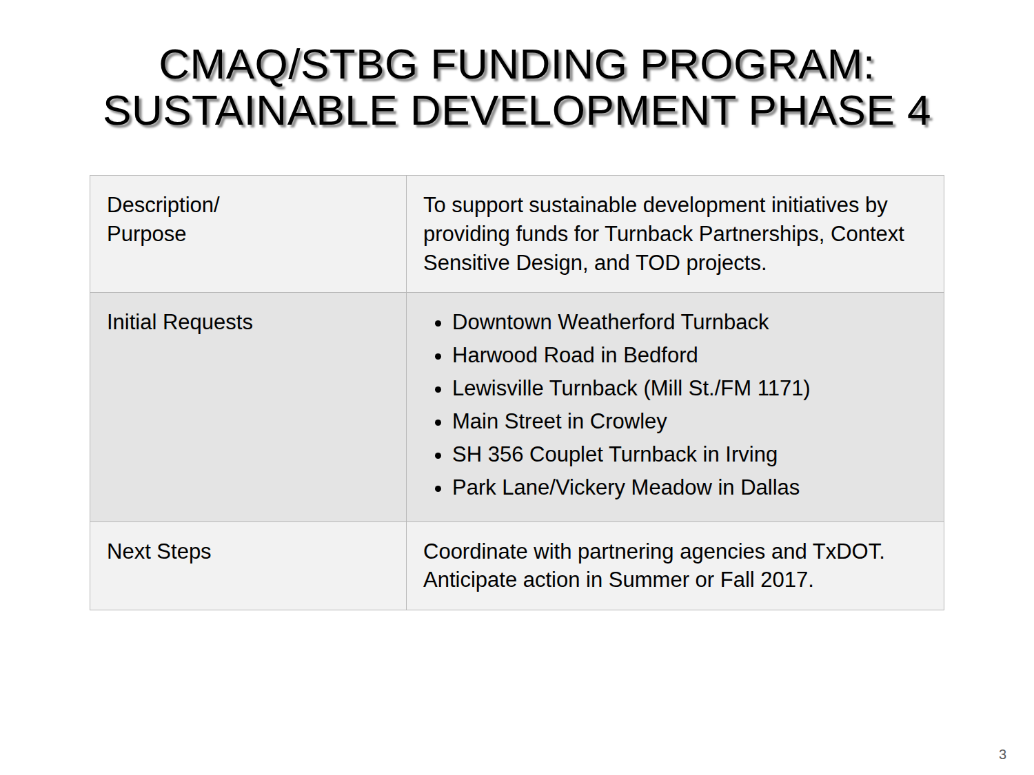CMAQ/STBG FUNDING PROGRAM:
SUSTAINABLE DEVELOPMENT PHASE 4
| Description/ Purpose | To support sustainable development initiatives by providing funds for Turnback Partnerships, Context Sensitive Design, and TOD projects. |
| Initial Requests | Downtown Weatherford Turnback Harwood Road in Bedford Lewisville Turnback (Mill St./FM 1171) Main Street in Crowley SH 356 Couplet Turnback in Irving Park Lane/Vickery Meadow in Dallas |
| Next Steps | Coordinate with partnering agencies and TxDOT. Anticipate action in Summer or Fall 2017. |
3